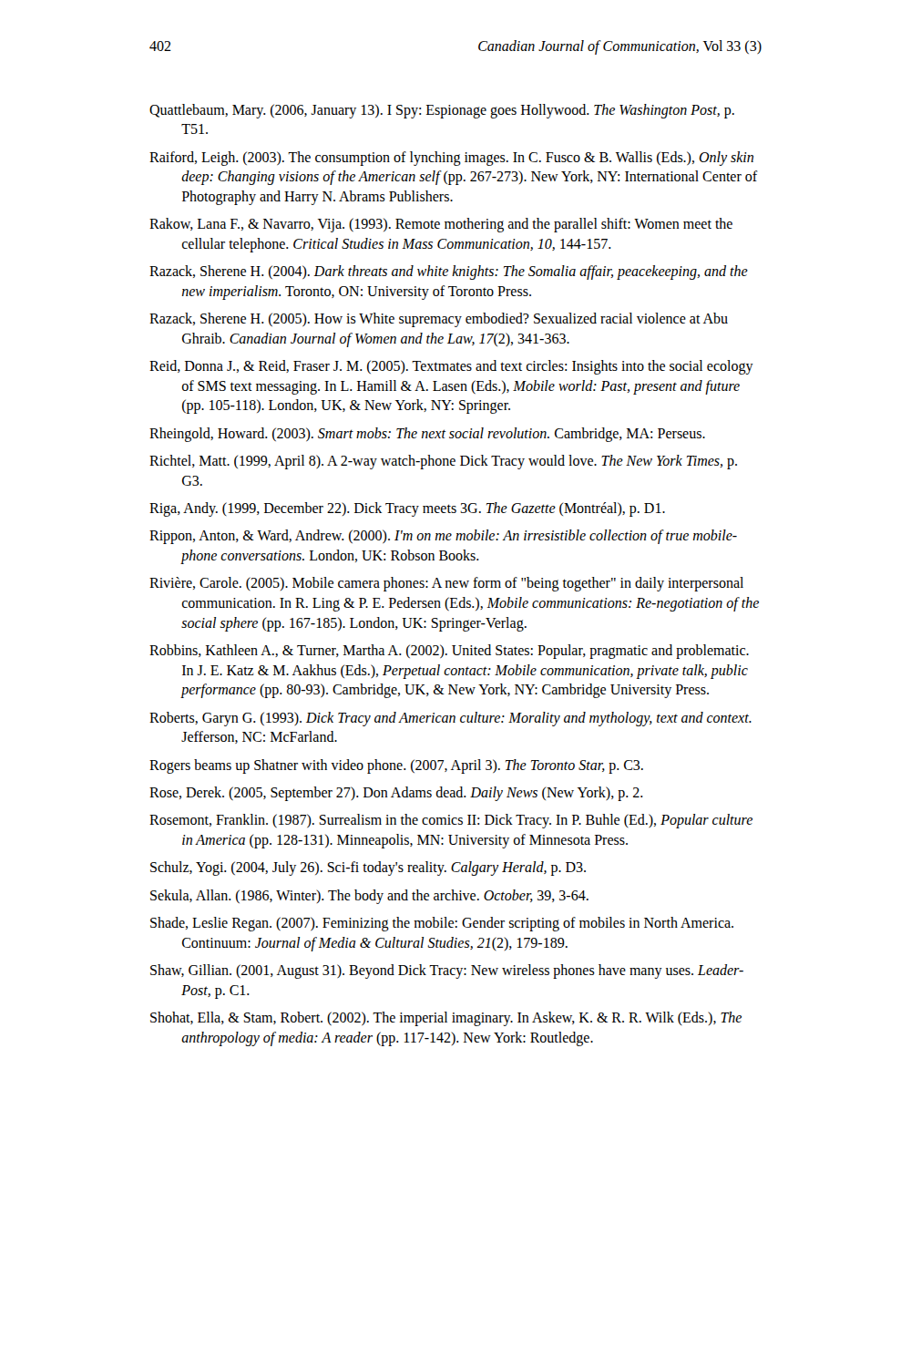402 Canadian Journal of Communication, Vol 33 (3)
Quattlebaum, Mary. (2006, January 13). I Spy: Espionage goes Hollywood. The Washington Post, p. T51.
Raiford, Leigh. (2003). The consumption of lynching images. In C. Fusco & B. Wallis (Eds.), Only skin deep: Changing visions of the American self (pp. 267-273). New York, NY: International Center of Photography and Harry N. Abrams Publishers.
Rakow, Lana F., & Navarro, Vija. (1993). Remote mothering and the parallel shift: Women meet the cellular telephone. Critical Studies in Mass Communication, 10, 144-157.
Razack, Sherene H. (2004). Dark threats and white knights: The Somalia affair, peacekeeping, and the new imperialism. Toronto, ON: University of Toronto Press.
Razack, Sherene H. (2005). How is White supremacy embodied? Sexualized racial violence at Abu Ghraib. Canadian Journal of Women and the Law, 17(2), 341-363.
Reid, Donna J., & Reid, Fraser J. M. (2005). Textmates and text circles: Insights into the social ecology of SMS text messaging. In L. Hamill & A. Lasen (Eds.), Mobile world: Past, present and future (pp. 105-118). London, UK, & New York, NY: Springer.
Rheingold, Howard. (2003). Smart mobs: The next social revolution. Cambridge, MA: Perseus.
Richtel, Matt. (1999, April 8). A 2-way watch-phone Dick Tracy would love. The New York Times, p. G3.
Riga, Andy. (1999, December 22). Dick Tracy meets 3G. The Gazette (Montréal), p. D1.
Rippon, Anton, & Ward, Andrew. (2000). I'm on me mobile: An irresistible collection of true mobile-phone conversations. London, UK: Robson Books.
Rivière, Carole. (2005). Mobile camera phones: A new form of "being together" in daily interpersonal communication. In R. Ling & P. E. Pedersen (Eds.), Mobile communications: Re-negotiation of the social sphere (pp. 167-185). London, UK: Springer-Verlag.
Robbins, Kathleen A., & Turner, Martha A. (2002). United States: Popular, pragmatic and problematic. In J. E. Katz & M. Aakhus (Eds.), Perpetual contact: Mobile communication, private talk, public performance (pp. 80-93). Cambridge, UK, & New York, NY: Cambridge University Press.
Roberts, Garyn G. (1993). Dick Tracy and American culture: Morality and mythology, text and context. Jefferson, NC: McFarland.
Rogers beams up Shatner with video phone. (2007, April 3). The Toronto Star, p. C3.
Rose, Derek. (2005, September 27). Don Adams dead. Daily News (New York), p. 2.
Rosemont, Franklin. (1987). Surrealism in the comics II: Dick Tracy. In P. Buhle (Ed.), Popular culture in America (pp. 128-131). Minneapolis, MN: University of Minnesota Press.
Schulz, Yogi. (2004, July 26). Sci-fi today's reality. Calgary Herald, p. D3.
Sekula, Allan. (1986, Winter). The body and the archive. October, 39, 3-64.
Shade, Leslie Regan. (2007). Feminizing the mobile: Gender scripting of mobiles in North America. Continuum: Journal of Media & Cultural Studies, 21(2), 179-189.
Shaw, Gillian. (2001, August 31). Beyond Dick Tracy: New wireless phones have many uses. Leader-Post, p. C1.
Shohat, Ella, & Stam, Robert. (2002). The imperial imaginary. In Askew, K. & R. R. Wilk (Eds.), The anthropology of media: A reader (pp. 117-142). New York: Routledge.